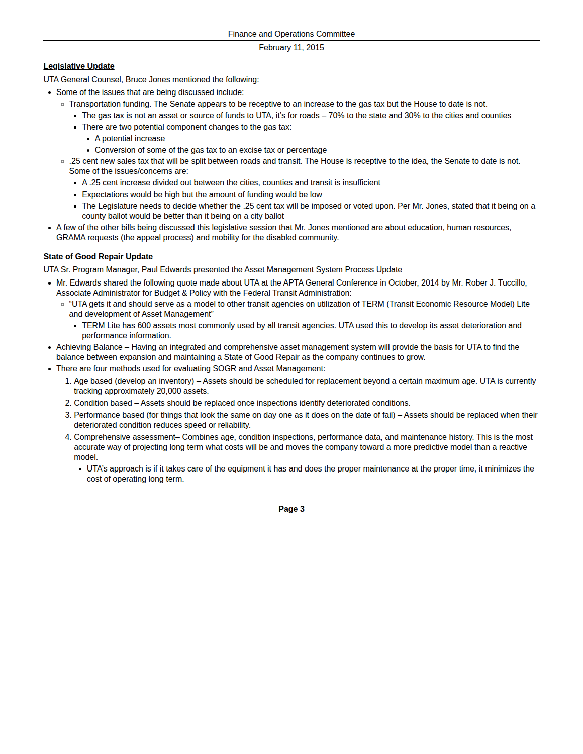Finance and Operations Committee
February 11, 2015
Legislative Update
UTA General Counsel, Bruce Jones mentioned the following:
Some of the issues that are being discussed include:
Transportation funding. The Senate appears to be receptive to an increase to the gas tax but the House to date is not.
The gas tax is not an asset or source of funds to UTA, it’s for roads – 70% to the state and 30% to the cities and counties
There are two potential component changes to the gas tax:
A potential increase
Conversion of some of the gas tax to an excise tax or percentage
.25 cent new sales tax that will be split between roads and transit. The House is receptive to the idea, the Senate to date is not. Some of the issues/concerns are:
A .25 cent increase divided out between the cities, counties and transit is insufficient
Expectations would be high but the amount of funding would be low
The Legislature needs to decide whether the .25 cent tax will be imposed or voted upon. Per Mr. Jones, stated that it being on a county ballot would be better than it being on a city ballot
A few of the other bills being discussed this legislative session that Mr. Jones mentioned are about education, human resources, GRAMA requests (the appeal process) and mobility for the disabled community.
State of Good Repair Update
UTA Sr. Program Manager, Paul Edwards presented the Asset Management System Process Update
Mr. Edwards shared the following quote made about UTA at the APTA General Conference in October, 2014 by Mr. Rober J. Tuccillo, Associate Administrator for Budget & Policy with the Federal Transit Administration:
“UTA gets it and should serve as a model to other transit agencies on utilization of TERM (Transit Economic Resource Model) Lite and development of Asset Management”
TERM Lite has 600 assets most commonly used by all transit agencies. UTA used this to develop its asset deterioration and performance information.
Achieving Balance – Having an integrated and comprehensive asset management system will provide the basis for UTA to find the balance between expansion and maintaining a State of Good Repair as the company continues to grow.
There are four methods used for evaluating SOGR and Asset Management:
Age based (develop an inventory) – Assets should be scheduled for replacement beyond a certain maximum age. UTA is currently tracking approximately 20,000 assets.
Condition based – Assets should be replaced once inspections identify deteriorated conditions.
Performance based (for things that look the same on day one as it does on the date of fail) – Assets should be replaced when their deteriorated condition reduces speed or reliability.
Comprehensive assessment– Combines age, condition inspections, performance data, and maintenance history. This is the most accurate way of projecting long term what costs will be and moves the company toward a more predictive model than a reactive model.
UTA’s approach is if it takes care of the equipment it has and does the proper maintenance at the proper time, it minimizes the cost of operating long term.
Page 3